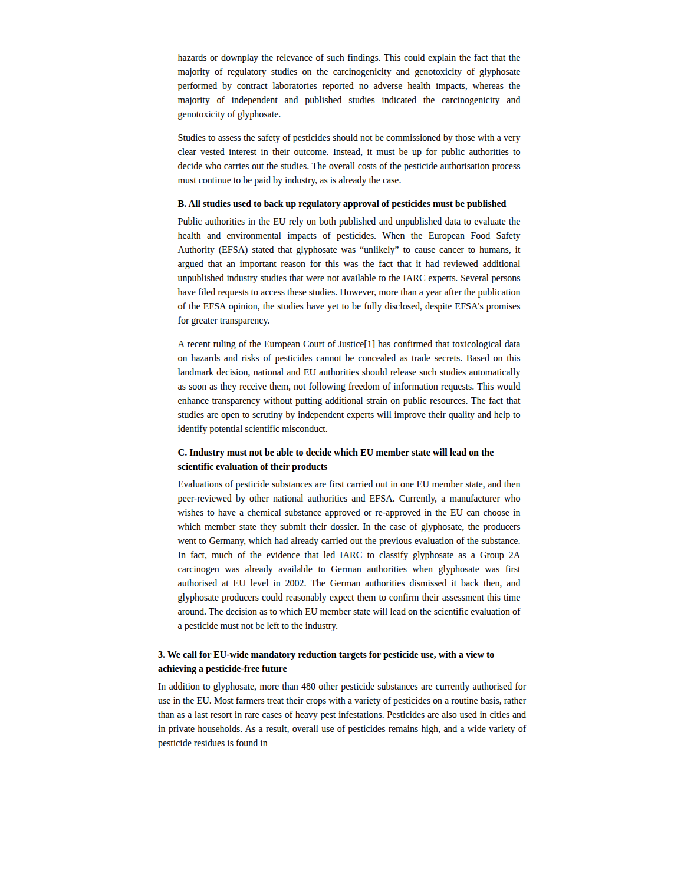hazards or downplay the relevance of such findings. This could explain the fact that the majority of regulatory studies on the carcinogenicity and genotoxicity of glyphosate performed by contract laboratories reported no adverse health impacts, whereas the majority of independent and published studies indicated the carcinogenicity and genotoxicity of glyphosate.
Studies to assess the safety of pesticides should not be commissioned by those with a very clear vested interest in their outcome. Instead, it must be up for public authorities to decide who carries out the studies. The overall costs of the pesticide authorisation process must continue to be paid by industry, as is already the case.
B. All studies used to back up regulatory approval of pesticides must be published
Public authorities in the EU rely on both published and unpublished data to evaluate the health and environmental impacts of pesticides. When the European Food Safety Authority (EFSA) stated that glyphosate was “unlikely” to cause cancer to humans, it argued that an important reason for this was the fact that it had reviewed additional unpublished industry studies that were not available to the IARC experts. Several persons have filed requests to access these studies. However, more than a year after the publication of the EFSA opinion, the studies have yet to be fully disclosed, despite EFSA's promises for greater transparency.
A recent ruling of the European Court of Justice[1] has confirmed that toxicological data on hazards and risks of pesticides cannot be concealed as trade secrets. Based on this landmark decision, national and EU authorities should release such studies automatically as soon as they receive them, not following freedom of information requests. This would enhance transparency without putting additional strain on public resources. The fact that studies are open to scrutiny by independent experts will improve their quality and help to identify potential scientific misconduct.
C. Industry must not be able to decide which EU member state will lead on the scientific evaluation of their products
Evaluations of pesticide substances are first carried out in one EU member state, and then peer-reviewed by other national authorities and EFSA. Currently, a manufacturer who wishes to have a chemical substance approved or re-approved in the EU can choose in which member state they submit their dossier. In the case of glyphosate, the producers went to Germany, which had already carried out the previous evaluation of the substance. In fact, much of the evidence that led IARC to classify glyphosate as a Group 2A carcinogen was already available to German authorities when glyphosate was first authorised at EU level in 2002. The German authorities dismissed it back then, and glyphosate producers could reasonably expect them to confirm their assessment this time around. The decision as to which EU member state will lead on the scientific evaluation of a pesticide must not be left to the industry.
3. We call for EU-wide mandatory reduction targets for pesticide use, with a view to achieving a pesticide-free future
In addition to glyphosate, more than 480 other pesticide substances are currently authorised for use in the EU. Most farmers treat their crops with a variety of pesticides on a routine basis, rather than as a last resort in rare cases of heavy pest infestations. Pesticides are also used in cities and in private households. As a result, overall use of pesticides remains high, and a wide variety of pesticide residues is found in